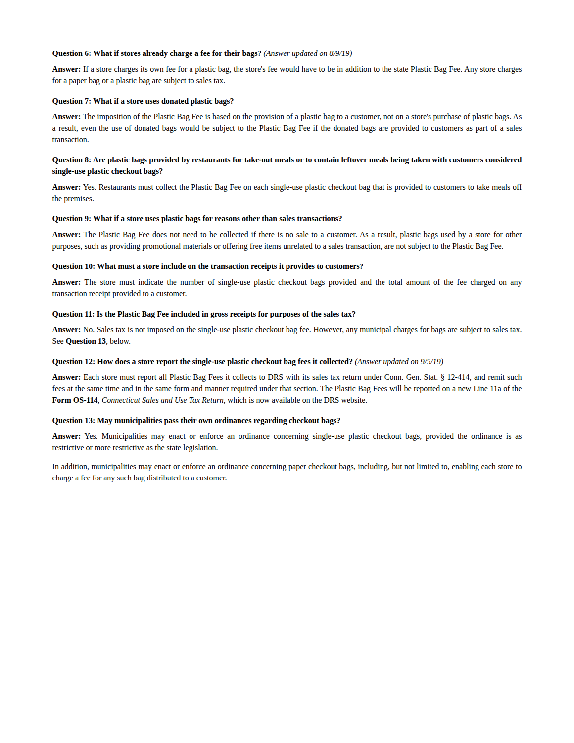Question 6: What if stores already charge a fee for their bags? (Answer updated on 8/9/19)
Answer: If a store charges its own fee for a plastic bag, the store's fee would have to be in addition to the state Plastic Bag Fee. Any store charges for a paper bag or a plastic bag are subject to sales tax.
Question 7: What if a store uses donated plastic bags?
Answer: The imposition of the Plastic Bag Fee is based on the provision of a plastic bag to a customer, not on a store's purchase of plastic bags. As a result, even the use of donated bags would be subject to the Plastic Bag Fee if the donated bags are provided to customers as part of a sales transaction.
Question 8: Are plastic bags provided by restaurants for take-out meals or to contain leftover meals being taken with customers considered single-use plastic checkout bags?
Answer: Yes. Restaurants must collect the Plastic Bag Fee on each single-use plastic checkout bag that is provided to customers to take meals off the premises.
Question 9: What if a store uses plastic bags for reasons other than sales transactions?
Answer: The Plastic Bag Fee does not need to be collected if there is no sale to a customer. As a result, plastic bags used by a store for other purposes, such as providing promotional materials or offering free items unrelated to a sales transaction, are not subject to the Plastic Bag Fee.
Question 10: What must a store include on the transaction receipts it provides to customers?
Answer: The store must indicate the number of single-use plastic checkout bags provided and the total amount of the fee charged on any transaction receipt provided to a customer.
Question 11: Is the Plastic Bag Fee included in gross receipts for purposes of the sales tax?
Answer: No. Sales tax is not imposed on the single-use plastic checkout bag fee. However, any municipal charges for bags are subject to sales tax. See Question 13, below.
Question 12: How does a store report the single-use plastic checkout bag fees it collected? (Answer updated on 9/5/19)
Answer: Each store must report all Plastic Bag Fees it collects to DRS with its sales tax return under Conn. Gen. Stat. § 12-414, and remit such fees at the same time and in the same form and manner required under that section. The Plastic Bag Fees will be reported on a new Line 11a of the Form OS-114, Connecticut Sales and Use Tax Return, which is now available on the DRS website.
Question 13: May municipalities pass their own ordinances regarding checkout bags?
Answer: Yes. Municipalities may enact or enforce an ordinance concerning single-use plastic checkout bags, provided the ordinance is as restrictive or more restrictive as the state legislation.
In addition, municipalities may enact or enforce an ordinance concerning paper checkout bags, including, but not limited to, enabling each store to charge a fee for any such bag distributed to a customer.